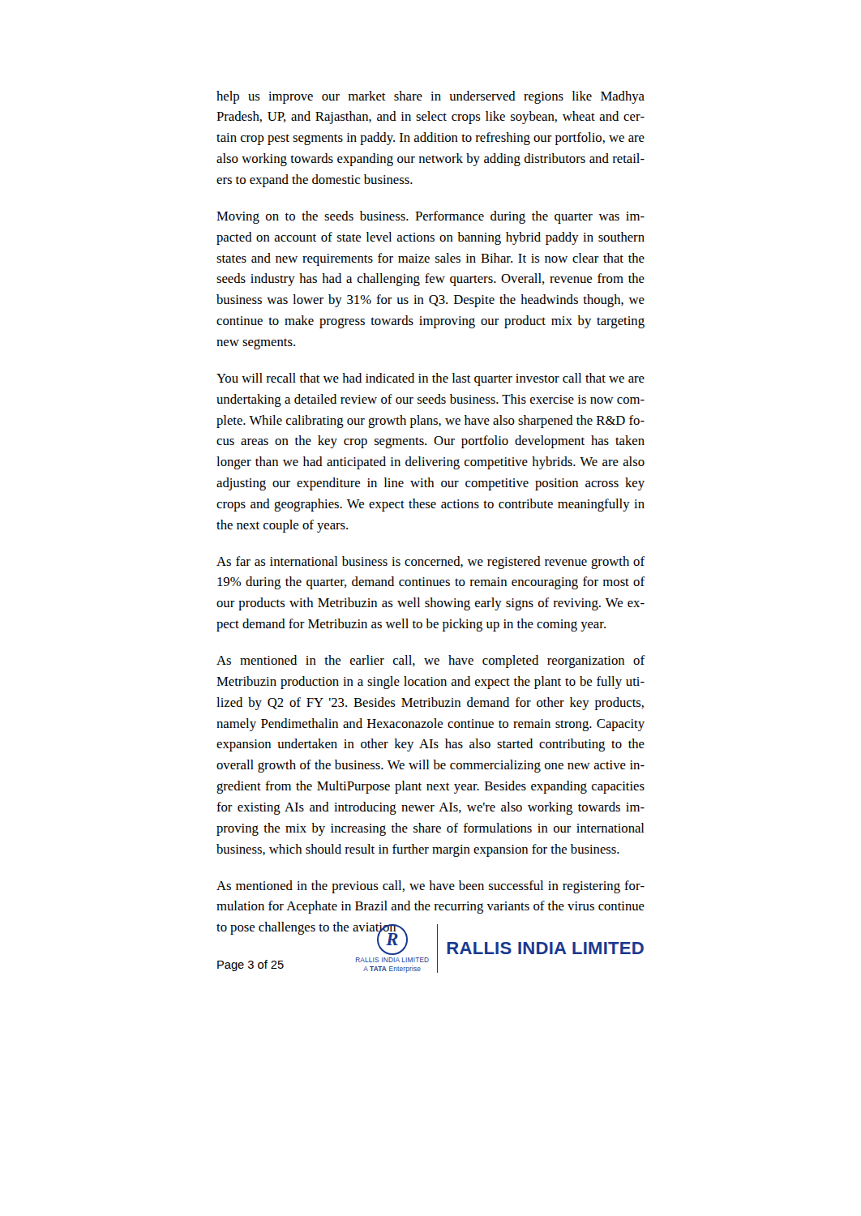help us improve our market share in underserved regions like Madhya Pradesh, UP, and Rajasthan, and in select crops like soybean, wheat and certain crop pest segments in paddy. In addition to refreshing our portfolio, we are also working towards expanding our network by adding distributors and retailers to expand the domestic business.
Moving on to the seeds business. Performance during the quarter was impacted on account of state level actions on banning hybrid paddy in southern states and new requirements for maize sales in Bihar. It is now clear that the seeds industry has had a challenging few quarters. Overall, revenue from the business was lower by 31% for us in Q3. Despite the headwinds though, we continue to make progress towards improving our product mix by targeting new segments.
You will recall that we had indicated in the last quarter investor call that we are undertaking a detailed review of our seeds business. This exercise is now complete. While calibrating our growth plans, we have also sharpened the R&D focus areas on the key crop segments. Our portfolio development has taken longer than we had anticipated in delivering competitive hybrids. We are also adjusting our expenditure in line with our competitive position across key crops and geographies. We expect these actions to contribute meaningfully in the next couple of years.
As far as international business is concerned, we registered revenue growth of 19% during the quarter, demand continues to remain encouraging for most of our products with Metribuzin as well showing early signs of reviving. We expect demand for Metribuzin as well to be picking up in the coming year.
As mentioned in the earlier call, we have completed reorganization of Metribuzin production in a single location and expect the plant to be fully utilized by Q2 of FY '23. Besides Metribuzin demand for other key products, namely Pendimethalin and Hexaconazole continue to remain strong. Capacity expansion undertaken in other key AIs has also started contributing to the overall growth of the business. We will be commercializing one new active ingredient from the MultiPurpose plant next year. Besides expanding capacities for existing AIs and introducing newer AIs, we're also working towards improving the mix by increasing the share of formulations in our international business, which should result in further margin expansion for the business.
As mentioned in the previous call, we have been successful in registering formulation for Acephate in Brazil and the recurring variants of the virus continue to pose challenges to the aviation
Page 3 of 25
R
RALLIS INDIA LIMITED
A TATA Enterprise
RALLIS INDIA LIMITED